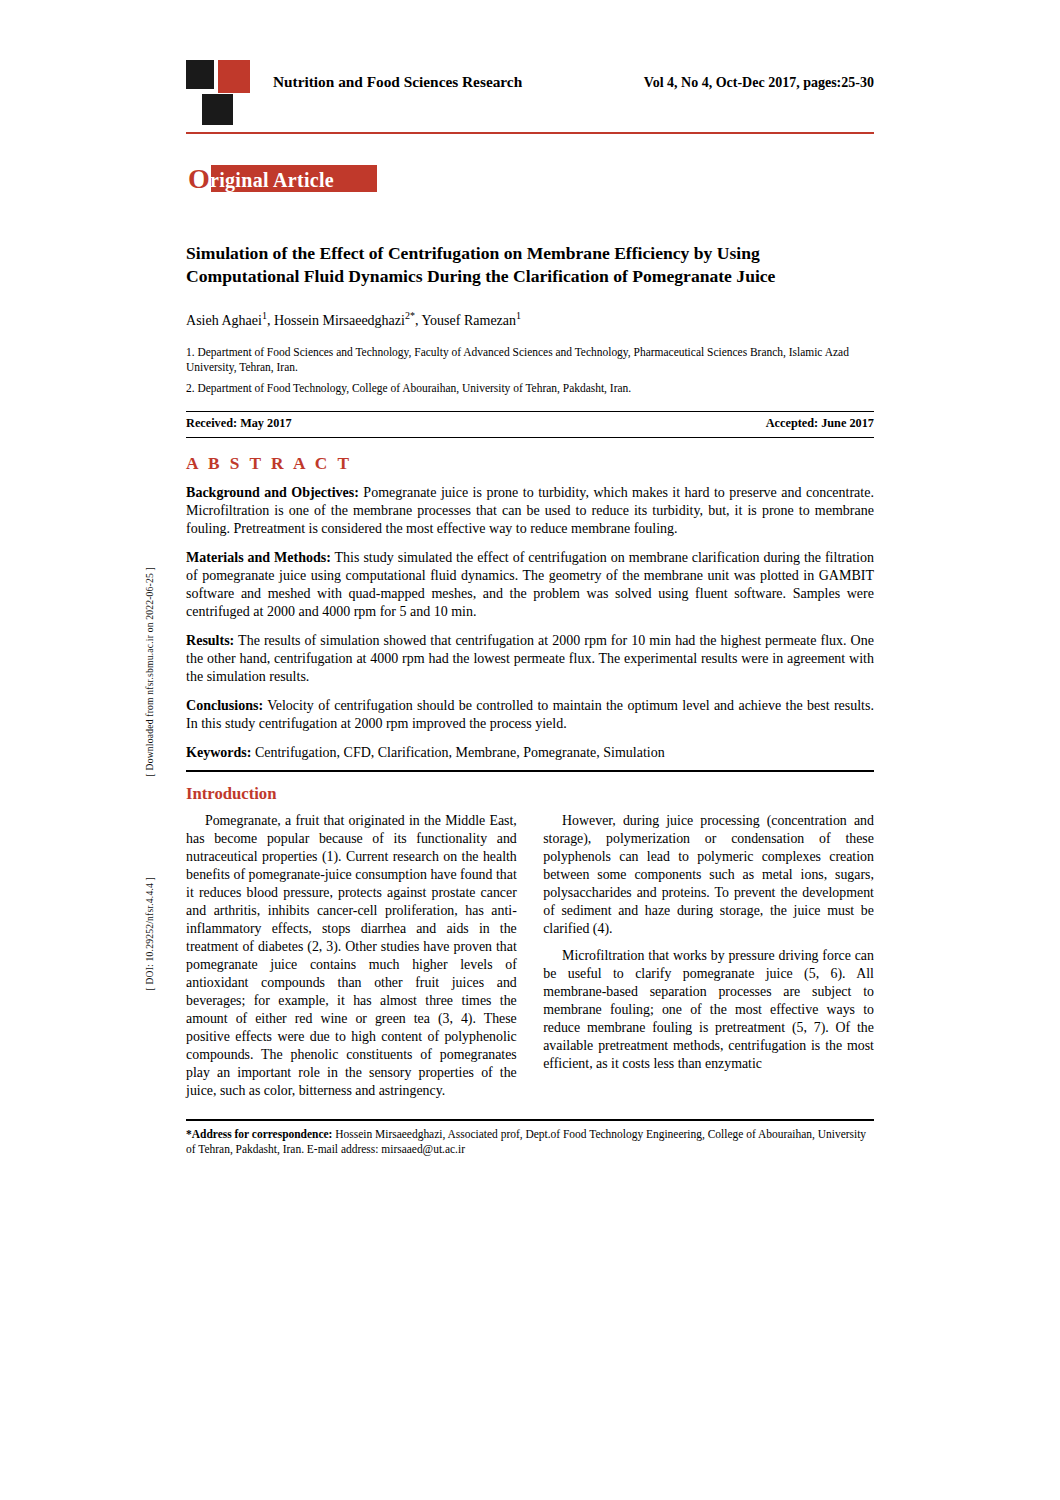[ Downloaded from nfsr.sbmu.ac.ir on 2022-06-25 ]
[ DOI: 10.29252/nfsr.4.4.4 ]
Nutrition and Food Sciences Research Vol 4, No 4, Oct-Dec 2017, pages:25-30
Original Article
Simulation of the Effect of Centrifugation on Membrane Efficiency by Using Computational Fluid Dynamics During the Clarification of Pomegranate Juice
Asieh Aghaei1, Hossein Mirsaeedghazi2*, Yousef Ramezan1
1. Department of Food Sciences and Technology, Faculty of Advanced Sciences and Technology, Pharmaceutical Sciences Branch, Islamic Azad University, Tehran, Iran.
2. Department of Food Technology, College of Abouraihan, University of Tehran, Pakdasht, Iran.
Received: May 2017 Accepted: June 2017
A B S T R A C T
Background and Objectives: Pomegranate juice is prone to turbidity, which makes it hard to preserve and concentrate. Microfiltration is one of the membrane processes that can be used to reduce its turbidity, but, it is prone to membrane fouling. Pretreatment is considered the most effective way to reduce membrane fouling.
Materials and Methods: This study simulated the effect of centrifugation on membrane clarification during the filtration of pomegranate juice using computational fluid dynamics. The geometry of the membrane unit was plotted in GAMBIT software and meshed with quad-mapped meshes, and the problem was solved using fluent software. Samples were centrifuged at 2000 and 4000 rpm for 5 and 10 min.
Results: The results of simulation showed that centrifugation at 2000 rpm for 10 min had the highest permeate flux. One the other hand, centrifugation at 4000 rpm had the lowest permeate flux. The experimental results were in agreement with the simulation results.
Conclusions: Velocity of centrifugation should be controlled to maintain the optimum level and achieve the best results. In this study centrifugation at 2000 rpm improved the process yield.
Keywords: Centrifugation, CFD, Clarification, Membrane, Pomegranate, Simulation
Introduction
Pomegranate, a fruit that originated in the Middle East, has become popular because of its functionality and nutraceutical properties (1). Current research on the health benefits of pomegranate-juice consumption have found that it reduces blood pressure, protects against prostate cancer and arthritis, inhibits cancer-cell proliferation, has anti-inflammatory effects, stops diarrhea and aids in the treatment of diabetes (2, 3). Other studies have proven that pomegranate juice contains much higher levels of antioxidant compounds than other fruit juices and beverages; for example, it has almost three times the amount of either red wine or green tea (3, 4). These positive effects were due to high content of polyphenolic compounds. The phenolic constituents of pomegranates play an important role in the sensory properties of the juice, such as color, bitterness and astringency.
However, during juice processing (concentration and storage), polymerization or condensation of these polyphenols can lead to polymeric complexes creation between some components such as metal ions, sugars, polysaccharides and proteins. To prevent the development of sediment and haze during storage, the juice must be clarified (4).
Microfiltration that works by pressure driving force can be useful to clarify pomegranate juice (5, 6). All membrane-based separation processes are subject to membrane fouling; one of the most effective ways to reduce membrane fouling is pretreatment (5, 7). Of the available pretreatment methods, centrifugation is the most efficient, as it costs less than enzymatic
*Address for correspondence: Hossein Mirsaeedghazi, Associated prof, Dept.of Food Technology Engineering, College of Abouraihan, University of Tehran, Pakdasht, Iran. E-mail address: mirsaaed@ut.ac.ir